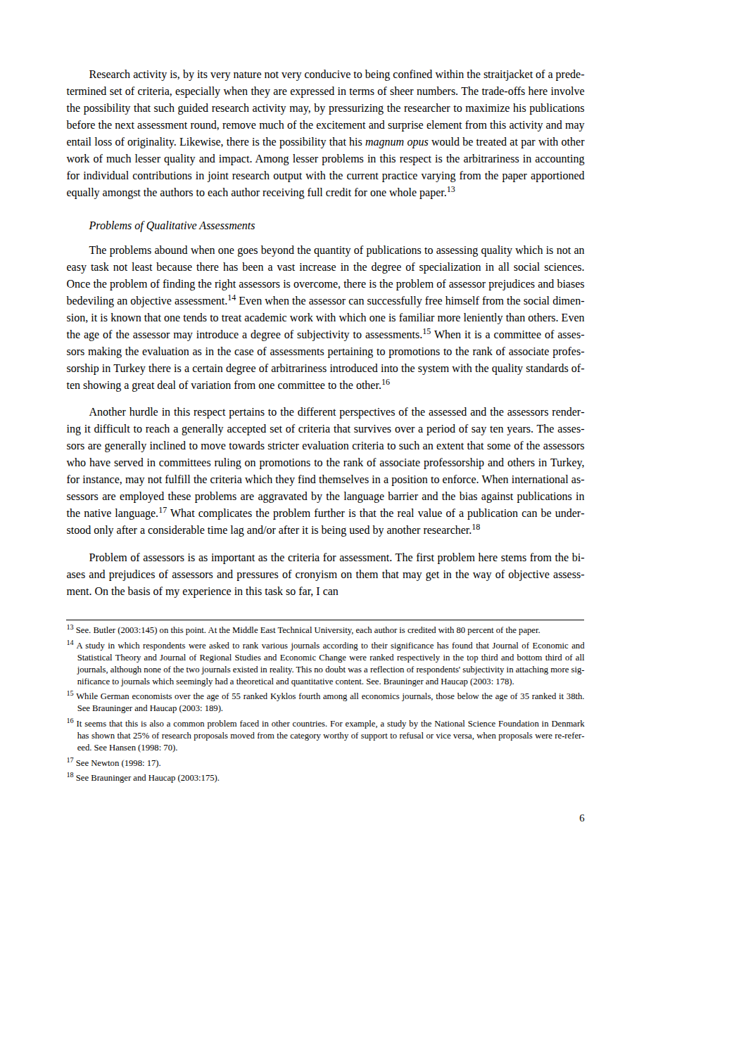Research activity is, by its very nature not very conducive to being confined within the straitjacket of a predetermined set of criteria, especially when they are expressed in terms of sheer numbers. The trade-offs here involve the possibility that such guided research activity may, by pressurizing the researcher to maximize his publications before the next assessment round, remove much of the excitement and surprise element from this activity and may entail loss of originality. Likewise, there is the possibility that his magnum opus would be treated at par with other work of much lesser quality and impact. Among lesser problems in this respect is the arbitrariness in accounting for individual contributions in joint research output with the current practice varying from the paper apportioned equally amongst the authors to each author receiving full credit for one whole paper.13
Problems of Qualitative Assessments
The problems abound when one goes beyond the quantity of publications to assessing quality which is not an easy task not least because there has been a vast increase in the degree of specialization in all social sciences. Once the problem of finding the right assessors is overcome, there is the problem of assessor prejudices and biases bedeviling an objective assessment.14 Even when the assessor can successfully free himself from the social dimension, it is known that one tends to treat academic work with which one is familiar more leniently than others. Even the age of the assessor may introduce a degree of subjectivity to assessments.15 When it is a committee of assessors making the evaluation as in the case of assessments pertaining to promotions to the rank of associate professorship in Turkey there is a certain degree of arbitrariness introduced into the system with the quality standards often showing a great deal of variation from one committee to the other.16
Another hurdle in this respect pertains to the different perspectives of the assessed and the assessors rendering it difficult to reach a generally accepted set of criteria that survives over a period of say ten years. The assessors are generally inclined to move towards stricter evaluation criteria to such an extent that some of the assessors who have served in committees ruling on promotions to the rank of associate professorship and others in Turkey, for instance, may not fulfill the criteria which they find themselves in a position to enforce. When international assessors are employed these problems are aggravated by the language barrier and the bias against publications in the native language.17 What complicates the problem further is that the real value of a publication can be understood only after a considerable time lag and/or after it is being used by another researcher.18
Problem of assessors is as important as the criteria for assessment. The first problem here stems from the biases and prejudices of assessors and pressures of cronyism on them that may get in the way of objective assessment. On the basis of my experience in this task so far, I can
13 See. Butler (2003:145) on this point. At the Middle East Technical University, each author is credited with 80 percent of the paper.
14 A study in which respondents were asked to rank various journals according to their significance has found that Journal of Economic and Statistical Theory and Journal of Regional Studies and Economic Change were ranked respectively in the top third and bottom third of all journals, although none of the two journals existed in reality. This no doubt was a reflection of respondents' subjectivity in attaching more significance to journals which seemingly had a theoretical and quantitative content. See. Brauninger and Haucap (2003: 178).
15 While German economists over the age of 55 ranked Kyklos fourth among all economics journals, those below the age of 35 ranked it 38th. See Brauninger and Haucap (2003: 189).
16 It seems that this is also a common problem faced in other countries. For example, a study by the National Science Foundation in Denmark has shown that 25% of research proposals moved from the category worthy of support to refusal or vice versa, when proposals were re-refereed. See Hansen (1998: 70).
17 See Newton (1998: 17).
18 See Brauninger and Haucap (2003:175).
6